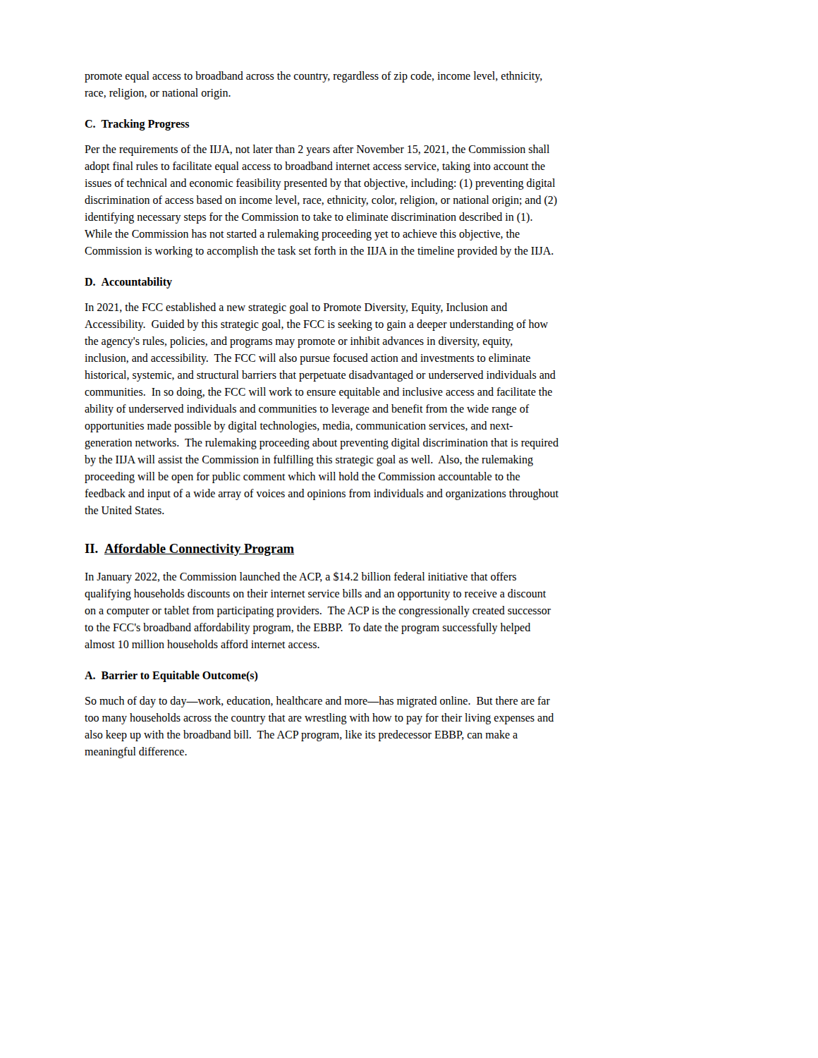promote equal access to broadband across the country, regardless of zip code, income level, ethnicity, race, religion, or national origin.
C. Tracking Progress
Per the requirements of the IIJA, not later than 2 years after November 15, 2021, the Commission shall adopt final rules to facilitate equal access to broadband internet access service, taking into account the issues of technical and economic feasibility presented by that objective, including: (1) preventing digital discrimination of access based on income level, race, ethnicity, color, religion, or national origin; and (2) identifying necessary steps for the Commission to take to eliminate discrimination described in (1). While the Commission has not started a rulemaking proceeding yet to achieve this objective, the Commission is working to accomplish the task set forth in the IIJA in the timeline provided by the IIJA.
D. Accountability
In 2021, the FCC established a new strategic goal to Promote Diversity, Equity, Inclusion and Accessibility. Guided by this strategic goal, the FCC is seeking to gain a deeper understanding of how the agency's rules, policies, and programs may promote or inhibit advances in diversity, equity, inclusion, and accessibility. The FCC will also pursue focused action and investments to eliminate historical, systemic, and structural barriers that perpetuate disadvantaged or underserved individuals and communities. In so doing, the FCC will work to ensure equitable and inclusive access and facilitate the ability of underserved individuals and communities to leverage and benefit from the wide range of opportunities made possible by digital technologies, media, communication services, and next-generation networks. The rulemaking proceeding about preventing digital discrimination that is required by the IIJA will assist the Commission in fulfilling this strategic goal as well. Also, the rulemaking proceeding will be open for public comment which will hold the Commission accountable to the feedback and input of a wide array of voices and opinions from individuals and organizations throughout the United States.
II. Affordable Connectivity Program
In January 2022, the Commission launched the ACP, a $14.2 billion federal initiative that offers qualifying households discounts on their internet service bills and an opportunity to receive a discount on a computer or tablet from participating providers. The ACP is the congressionally created successor to the FCC's broadband affordability program, the EBBP. To date the program successfully helped almost 10 million households afford internet access.
A. Barrier to Equitable Outcome(s)
So much of day to day—work, education, healthcare and more—has migrated online. But there are far too many households across the country that are wrestling with how to pay for their living expenses and also keep up with the broadband bill. The ACP program, like its predecessor EBBP, can make a meaningful difference.